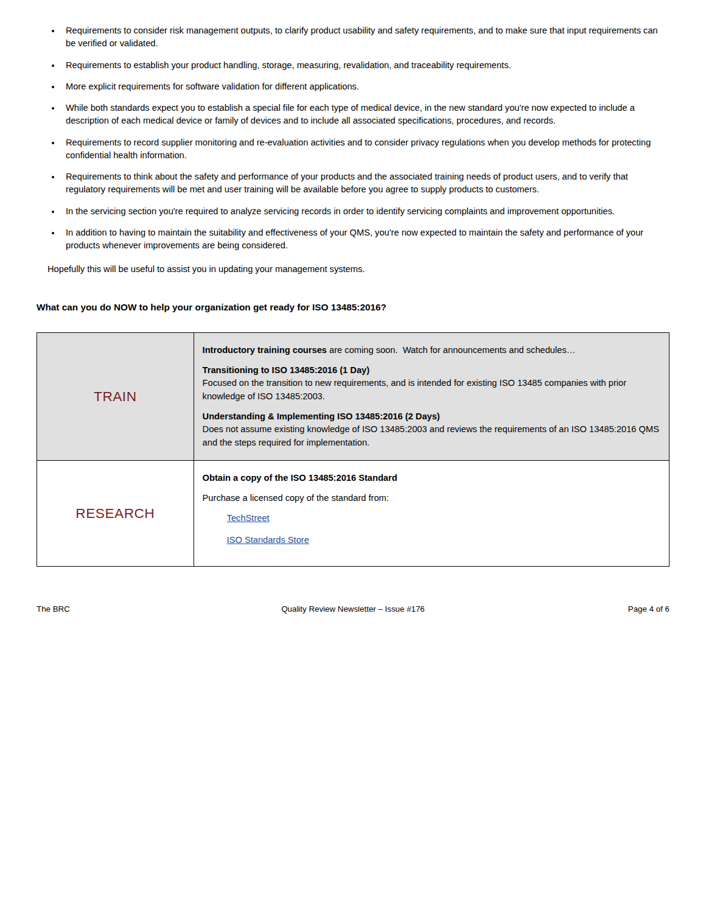Requirements to consider risk management outputs, to clarify product usability and safety requirements, and to make sure that input requirements can be verified or validated.
Requirements to establish your product handling, storage, measuring, revalidation, and traceability requirements.
More explicit requirements for software validation for different applications.
While both standards expect you to establish a special file for each type of medical device, in the new standard you're now expected to include a description of each medical device or family of devices and to include all associated specifications, procedures, and records.
Requirements to record supplier monitoring and re-evaluation activities and to consider privacy regulations when you develop methods for protecting confidential health information.
Requirements to think about the safety and performance of your products and the associated training needs of product users, and to verify that regulatory requirements will be met and user training will be available before you agree to supply products to customers.
In the servicing section you're required to analyze servicing records in order to identify servicing complaints and improvement opportunities.
In addition to having to maintain the suitability and effectiveness of your QMS, you're now expected to maintain the safety and performance of your products whenever improvements are being considered.
Hopefully this will be useful to assist you in updating your management systems.
What can you do NOW to help your organization get ready for ISO 13485:2016?
| TRAIN | Introductory training courses are coming soon. Watch for announcements and schedules… Transitioning to ISO 13485:2016 (1 Day) Focused on the transition to new requirements, and is intended for existing ISO 13485 companies with prior knowledge of ISO 13485:2003. Understanding & Implementing ISO 13485:2016 (2 Days) Does not assume existing knowledge of ISO 13485:2003 and reviews the requirements of an ISO 13485:2016 QMS and the steps required for implementation. |
| RESEARCH | Obtain a copy of the ISO 13485:2016 Standard Purchase a licensed copy of the standard from: TechStreet ISO Standards Store |
The BRC
Quality Review Newsletter – Issue #176
Page 4 of 6